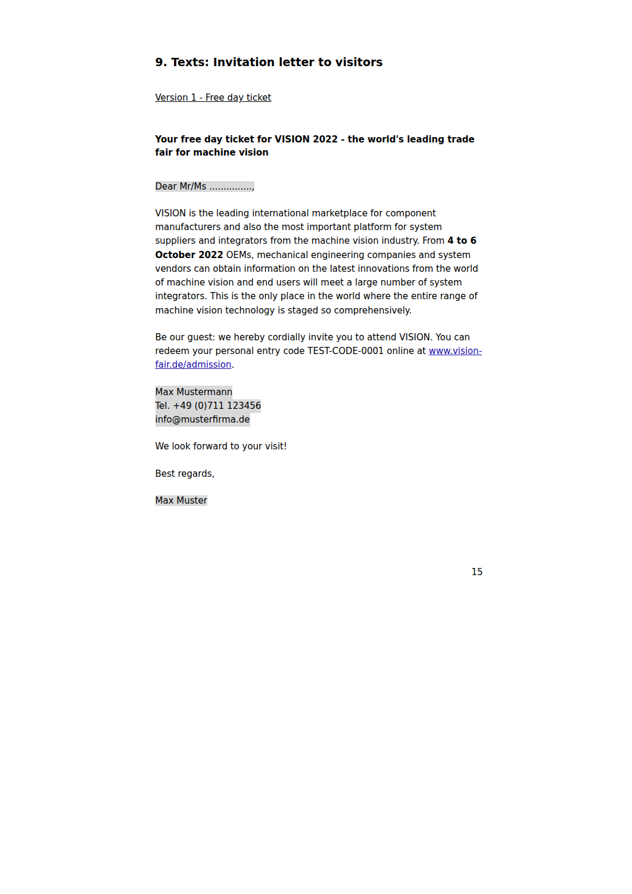9. Texts: Invitation letter to visitors
Version 1 - Free day ticket
Your free day ticket for VISION 2022 - the world's leading trade fair for machine vision
Dear Mr/Ms ...............,
VISION is the leading international marketplace for component manufacturers and also the most important platform for system suppliers and integrators from the machine vision industry. From 4 to 6 October 2022 OEMs, mechanical engineering companies and system vendors can obtain information on the latest innovations from the world of machine vision and end users will meet a large number of system integrators. This is the only place in the world where the entire range of machine vision technology is staged so comprehensively.
Be our guest: we hereby cordially invite you to attend VISION. You can redeem your personal entry code TEST-CODE-0001 online at www.vision-fair.de/admission.
Max Mustermann
Tel. +49 (0)711 123456
info@musterfirma.de
We look forward to your visit!
Best regards,
Max Muster
15